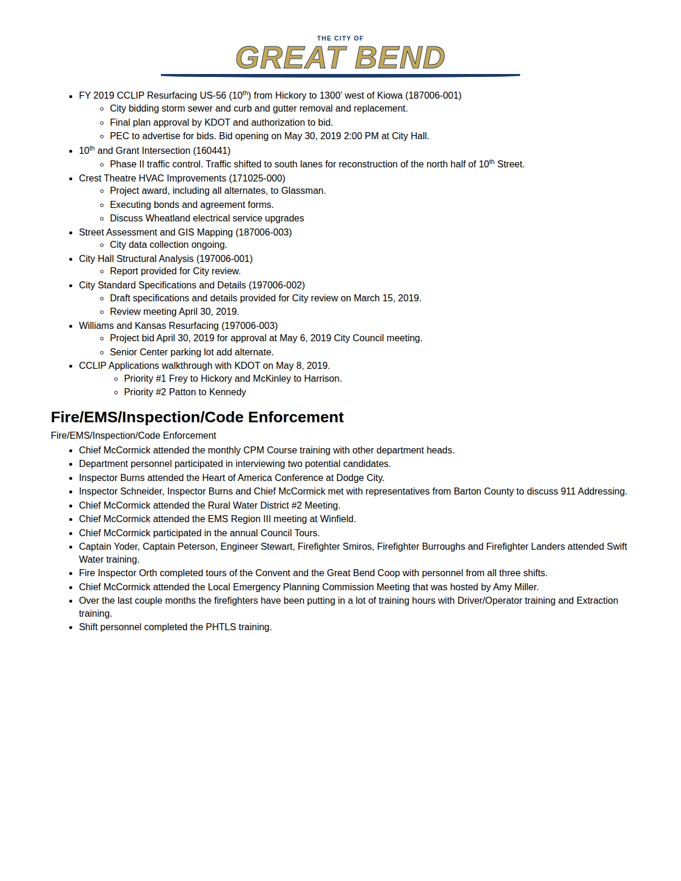THE CITY OF
GREAT BEND
FY 2019 CCLIP Resurfacing US-56 (10th) from Hickory to 1300’ west of Kiowa (187006-001)
City bidding storm sewer and curb and gutter removal and replacement.
Final plan approval by KDOT and authorization to bid.
PEC to advertise for bids. Bid opening on May 30, 2019 2:00 PM at City Hall.
10th and Grant Intersection (160441)
Phase II traffic control. Traffic shifted to south lanes for reconstruction of the north half of 10th Street.
Crest Theatre HVAC Improvements (171025-000)
Project award, including all alternates, to Glassman.
Executing bonds and agreement forms.
Discuss Wheatland electrical service upgrades
Street Assessment and GIS Mapping (187006-003)
City data collection ongoing.
City Hall Structural Analysis (197006-001)
Report provided for City review.
City Standard Specifications and Details (197006-002)
Draft specifications and details provided for City review on March 15, 2019.
Review meeting April 30, 2019.
Williams and Kansas Resurfacing (197006-003)
Project bid April 30, 2019 for approval at May 6, 2019 City Council meeting.
Senior Center parking lot add alternate.
CCLIP Applications walkthrough with KDOT on May 8, 2019.
Priority #1 Frey to Hickory and McKinley to Harrison.
Priority #2 Patton to Kennedy
Fire/EMS/Inspection/Code Enforcement
Fire/EMS/Inspection/Code Enforcement
Chief McCormick attended the monthly CPM Course training with other department heads.
Department personnel participated in interviewing two potential candidates.
Inspector Burns attended the Heart of America Conference at Dodge City.
Inspector Schneider, Inspector Burns and Chief McCormick met with representatives from Barton County to discuss 911 Addressing.
Chief McCormick attended the Rural Water District #2 Meeting.
Chief McCormick attended the EMS Region III meeting at Winfield.
Chief McCormick participated in the annual Council Tours.
Captain Yoder, Captain Peterson, Engineer Stewart, Firefighter Smiros, Firefighter Burroughs and Firefighter Landers attended Swift Water training.
Fire Inspector Orth completed tours of the Convent and the Great Bend Coop with personnel from all three shifts.
Chief McCormick attended the Local Emergency Planning Commission Meeting that was hosted by Amy Miller.
Over the last couple months the firefighters have been putting in a lot of training hours with Driver/Operator training and Extraction training.
Shift personnel completed the PHTLS training.